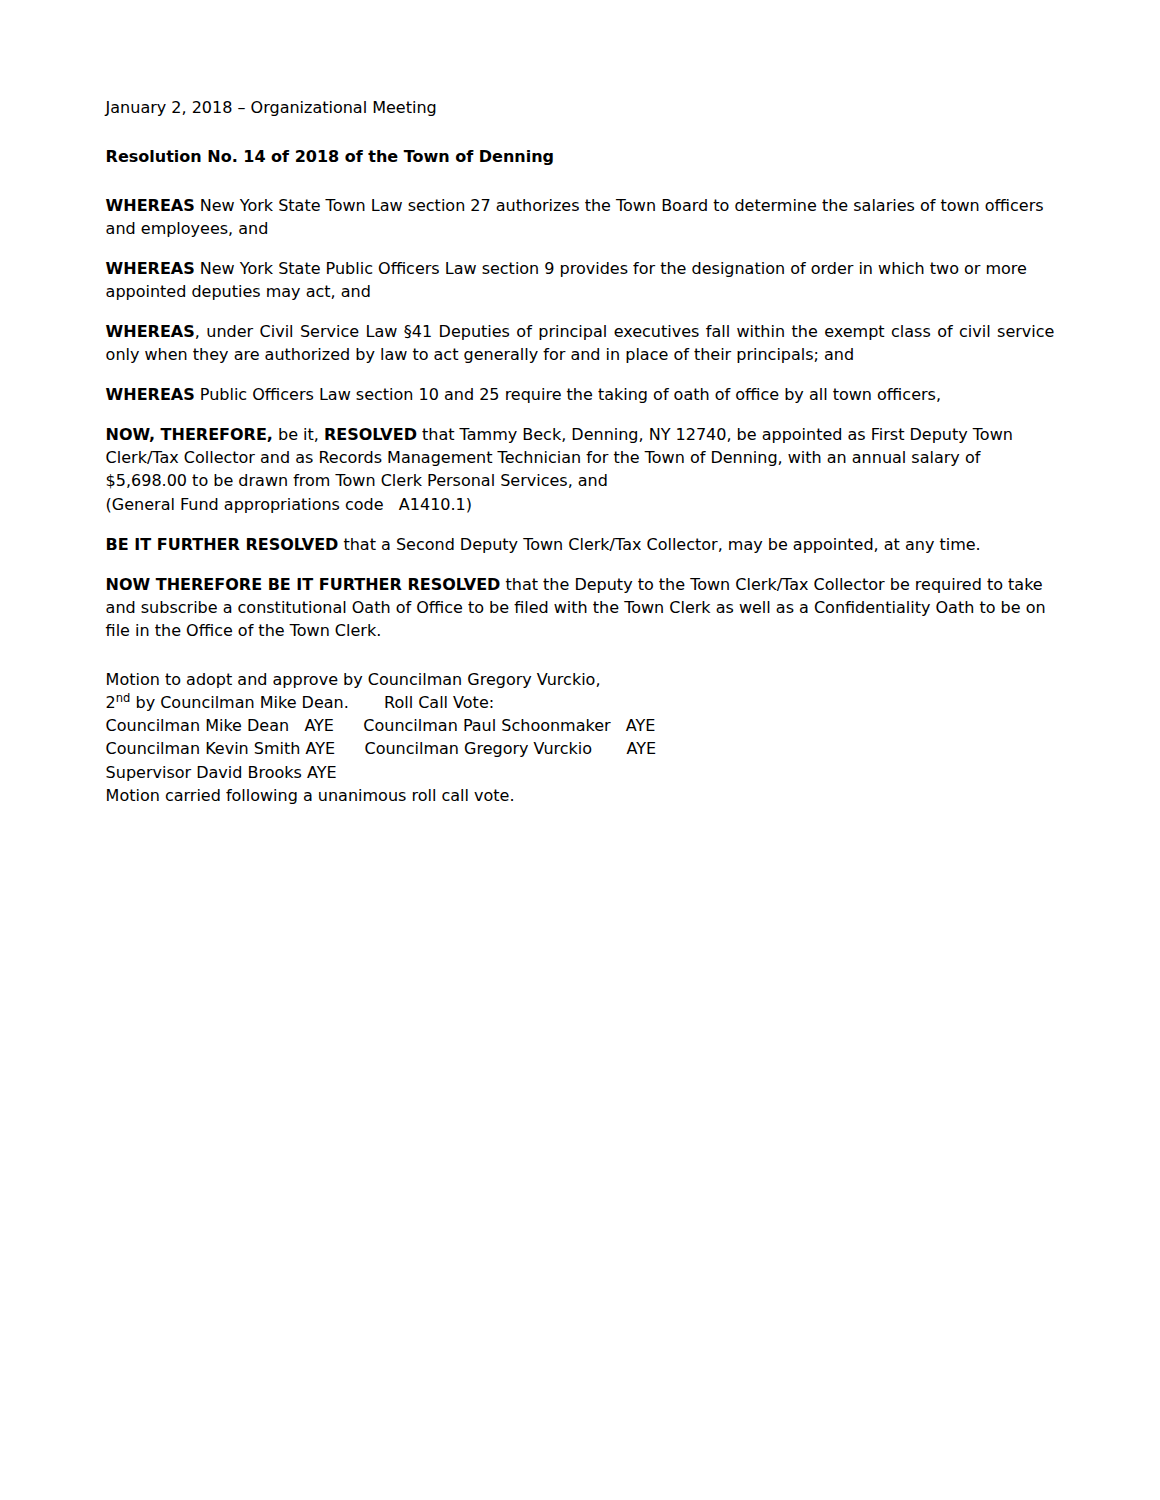January 2, 2018 – Organizational Meeting
Resolution No. 14 of 2018 of the Town of Denning
WHEREAS New York State Town Law section 27 authorizes the Town Board to determine the salaries of town officers and employees, and
WHEREAS New York State Public Officers Law section 9 provides for the designation of order in which two or more appointed deputies may act, and
WHEREAS, under Civil Service Law §41 Deputies of principal executives fall within the exempt class of civil service only when they are authorized by law to act generally for and in place of their principals; and
WHEREAS Public Officers Law section 10 and 25 require the taking of oath of office by all town officers,
NOW, THEREFORE, be it, RESOLVED that Tammy Beck, Denning, NY 12740, be appointed as First Deputy Town Clerk/Tax Collector and as Records Management Technician for the Town of Denning, with an annual salary of $5,698.00 to be drawn from Town Clerk Personal Services, and
(General Fund appropriations code A1410.1)
BE IT FURTHER RESOLVED that a Second Deputy Town Clerk/Tax Collector, may be appointed, at any time.
NOW THEREFORE BE IT FURTHER RESOLVED that the Deputy to the Town Clerk/Tax Collector be required to take and subscribe a constitutional Oath of Office to be filed with the Town Clerk as well as a Confidentiality Oath to be on file in the Office of the Town Clerk.
Motion to adopt and approve by Councilman Gregory Vurckio,
2nd by Councilman Mike Dean. Roll Call Vote:
Councilman Mike Dean AYE Councilman Paul Schoonmaker AYE
Councilman Kevin Smith AYE Councilman Gregory Vurckio AYE
Supervisor David Brooks AYE
Motion carried following a unanimous roll call vote.